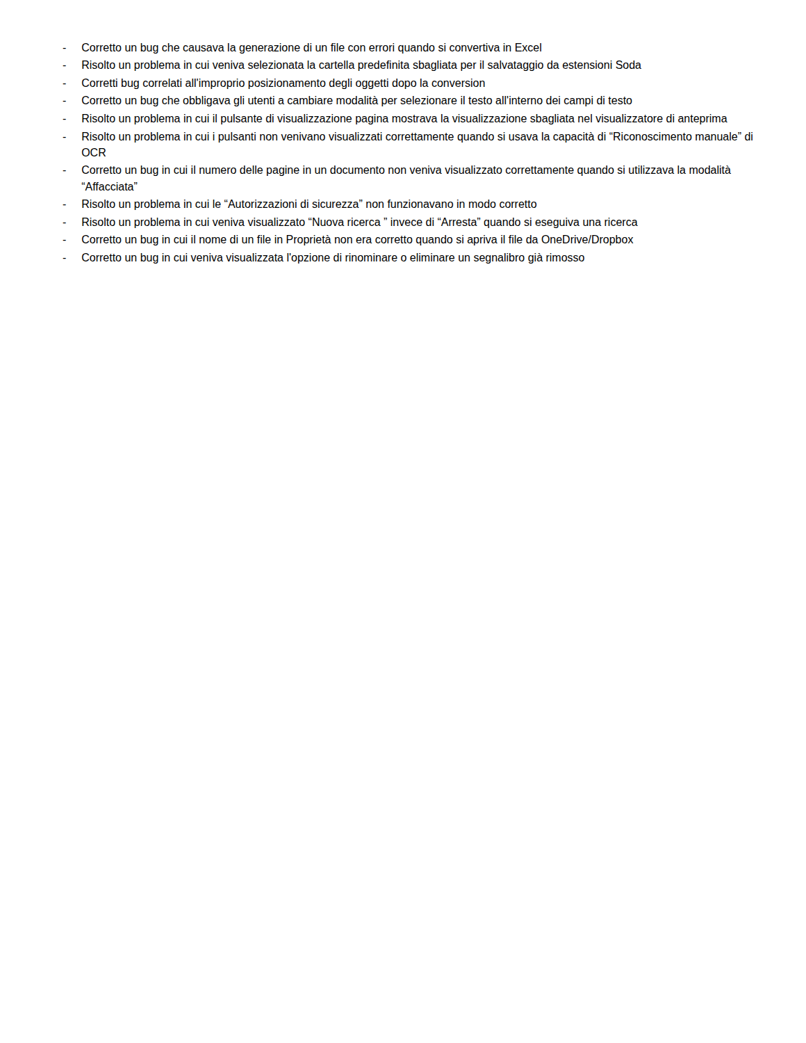Corretto un bug che causava la generazione di un file con errori quando si convertiva in Excel
Risolto un problema in cui veniva selezionata la cartella predefinita sbagliata per il salvataggio da estensioni Soda
Corretti bug correlati all'improprio posizionamento degli oggetti dopo la conversion
Corretto un bug che obbligava gli utenti a cambiare modalità per selezionare il testo all'interno dei campi di testo
Risolto un problema in cui il pulsante di visualizzazione pagina mostrava la visualizzazione sbagliata nel visualizzatore di anteprima
Risolto un problema in cui i pulsanti non venivano visualizzati correttamente quando si usava la capacità di “Riconoscimento manuale” di OCR
Corretto un bug in cui il numero delle pagine in un documento non veniva visualizzato correttamente quando si utilizzava la modalità “Affacciata”
Risolto un problema in cui le “Autorizzazioni di sicurezza” non funzionavano in modo corretto
Risolto un problema in cui veniva visualizzato “Nuova ricerca ” invece di “Arresta” quando si eseguiva una ricerca
Corretto un bug in cui il nome di un file in Proprietà non era corretto quando si apriva il file da OneDrive/Dropbox
Corretto un bug in cui veniva visualizzata l'opzione di rinominare o eliminare un segnalibro già rimosso